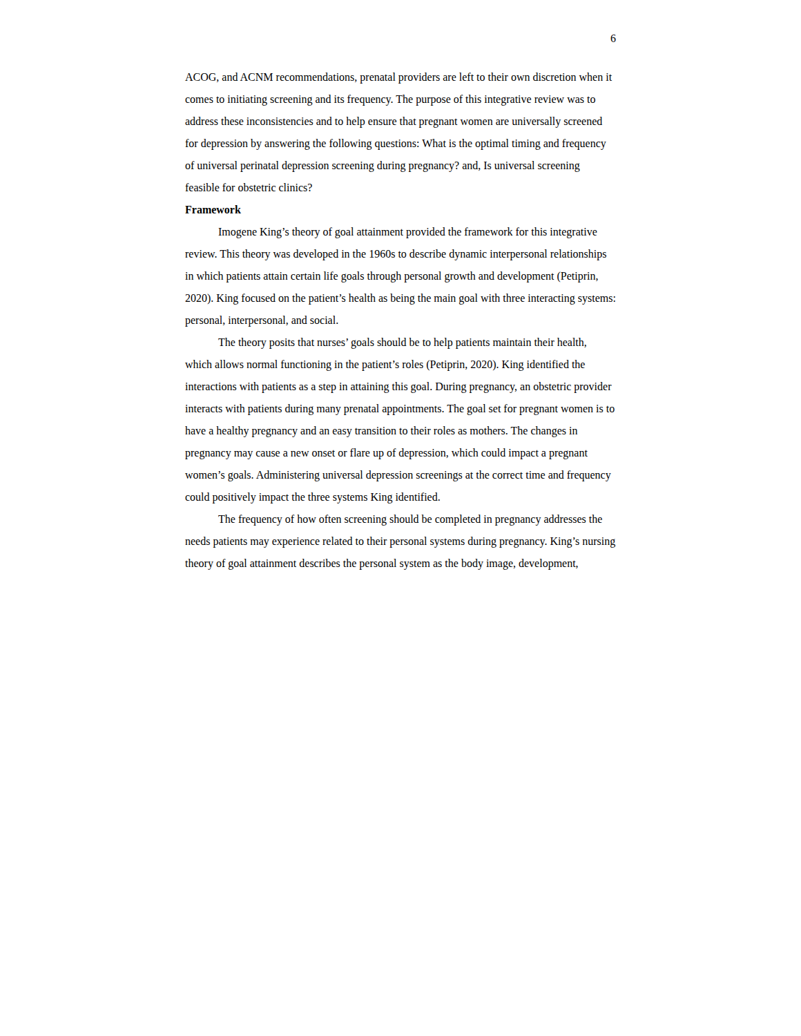6
ACOG, and ACNM recommendations, prenatal providers are left to their own discretion when it comes to initiating screening and its frequency. The purpose of this integrative review was to address these inconsistencies and to help ensure that pregnant women are universally screened for depression by answering the following questions: What is the optimal timing and frequency of universal perinatal depression screening during pregnancy? and, Is universal screening feasible for obstetric clinics?
Framework
Imogene King’s theory of goal attainment provided the framework for this integrative review. This theory was developed in the 1960s to describe dynamic interpersonal relationships in which patients attain certain life goals through personal growth and development (Petiprin, 2020). King focused on the patient’s health as being the main goal with three interacting systems: personal, interpersonal, and social.
The theory posits that nurses’ goals should be to help patients maintain their health, which allows normal functioning in the patient’s roles (Petiprin, 2020). King identified the interactions with patients as a step in attaining this goal. During pregnancy, an obstetric provider interacts with patients during many prenatal appointments. The goal set for pregnant women is to have a healthy pregnancy and an easy transition to their roles as mothers. The changes in pregnancy may cause a new onset or flare up of depression, which could impact a pregnant women’s goals. Administering universal depression screenings at the correct time and frequency could positively impact the three systems King identified.
The frequency of how often screening should be completed in pregnancy addresses the needs patients may experience related to their personal systems during pregnancy. King’s nursing theory of goal attainment describes the personal system as the body image, development,